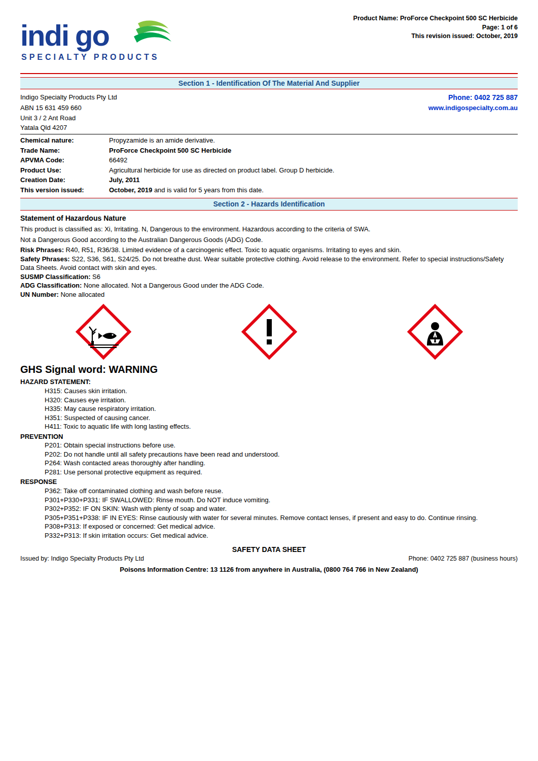indi go SPECIALTY PRODUCTS
Product Name: ProForce Checkpoint 500 SC Herbicide
Page: 1 of 6
This revision issued: October, 2019
Section 1 - Identification Of The Material And Supplier
| Indigo Specialty Products Pty Ltd | Phone: 0402 725 887 |
| ABN 15 631 459 660 | www.indigospecialty.com.au |
| Unit 3 / 2 Ant Road | |
| Yatala Qld 4207 | |
| Chemical nature: | Propyzamide is an amide derivative. |
| Trade Name: | ProForce Checkpoint 500 SC Herbicide |
| APVMA Code: | 66492 |
| Product Use: | Agricultural herbicide for use as directed on product label. Group D herbicide. |
| Creation Date: | July, 2011 |
| This version issued: | October, 2019 and is valid for 5 years from this date. |
Section 2 - Hazards Identification
Statement of Hazardous Nature
This product is classified as: Xi, Irritating. N, Dangerous to the environment. Hazardous according to the criteria of SWA.
Not a Dangerous Good according to the Australian Dangerous Goods (ADG) Code.
Risk Phrases: R40, R51, R36/38. Limited evidence of a carcinogenic effect. Toxic to aquatic organisms. Irritating to eyes and skin.
Safety Phrases: S22, S36, S61, S24/25. Do not breathe dust. Wear suitable protective clothing. Avoid release to the environment. Refer to special instructions/Safety Data Sheets. Avoid contact with skin and eyes.
SUSMP Classification: S6
ADG Classification: None allocated. Not a Dangerous Good under the ADG Code.
UN Number: None allocated
GHS Signal word: WARNING
HAZARD STATEMENT:
H315: Causes skin irritation.
H320: Causes eye irritation.
H335: May cause respiratory irritation.
H351: Suspected of causing cancer.
H411: Toxic to aquatic life with long lasting effects.
PREVENTION
P201: Obtain special instructions before use.
P202: Do not handle until all safety precautions have been read and understood.
P264: Wash contacted areas thoroughly after handling.
P281: Use personal protective equipment as required.
RESPONSE
P362: Take off contaminated clothing and wash before reuse.
P301+P330+P331: IF SWALLOWED: Rinse mouth. Do NOT induce vomiting.
P302+P352: IF ON SKIN: Wash with plenty of soap and water.
P305+P351+P338: IF IN EYES: Rinse cautiously with water for several minutes. Remove contact lenses, if present and easy to do. Continue rinsing.
P308+P313: If exposed or concerned: Get medical advice.
P332+P313: If skin irritation occurs: Get medical advice.
SAFETY DATA SHEET
Issued by: Indigo Specialty Products Pty Ltd Phone: 0402 725 887 (business hours)
Poisons Information Centre: 13 1126 from anywhere in Australia, (0800 764 766 in New Zealand)